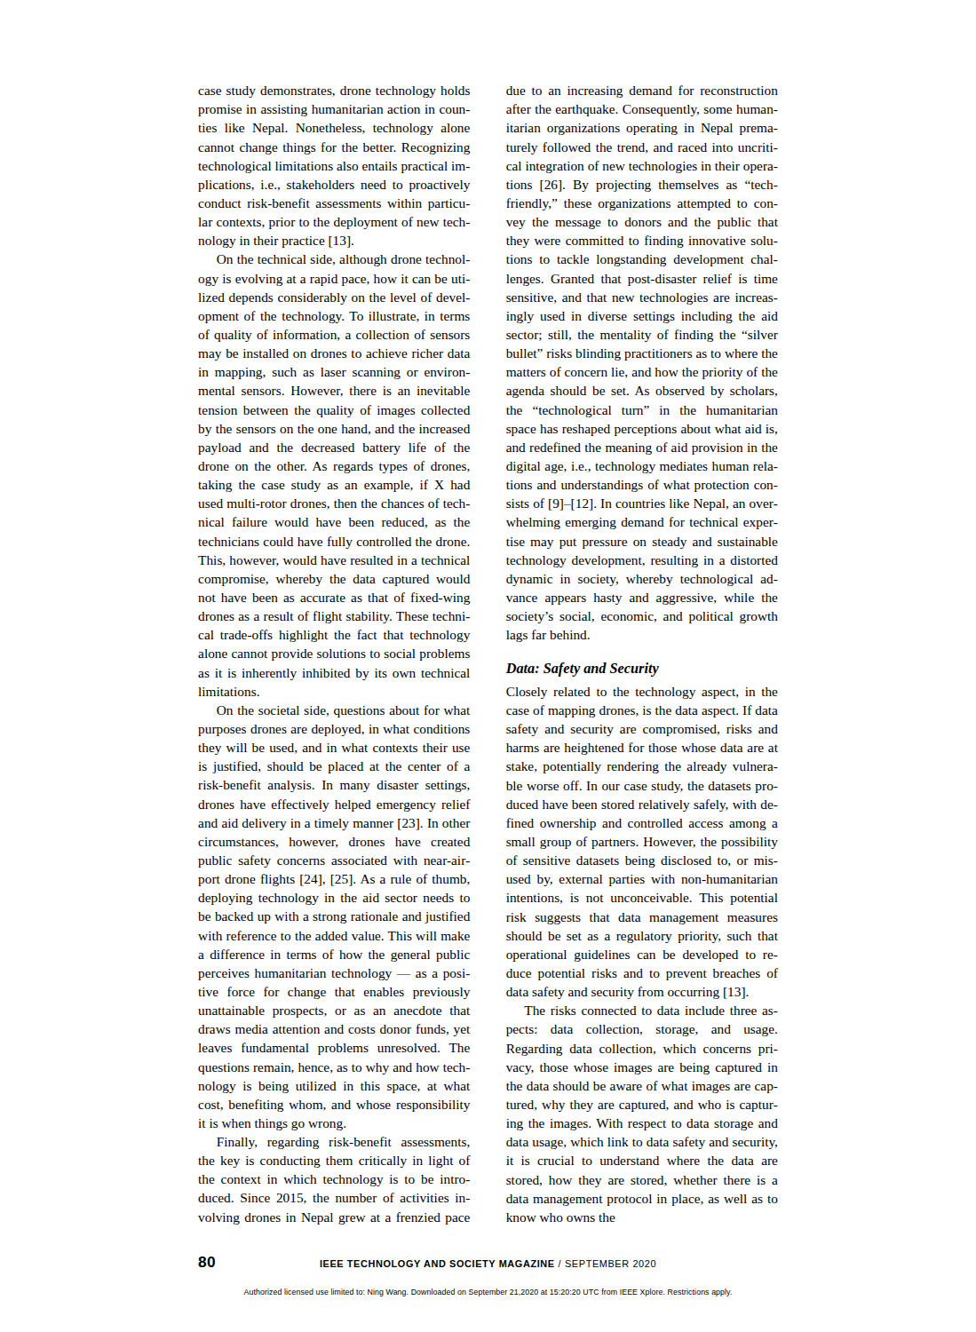case study demonstrates, drone technology holds promise in assisting humanitarian action in counties like Nepal. Nonetheless, technology alone cannot change things for the better. Recognizing technological limitations also entails practical implications, i.e., stakeholders need to proactively conduct risk-benefit assessments within particular contexts, prior to the deployment of new technology in their practice [13].
On the technical side, although drone technology is evolving at a rapid pace, how it can be utilized depends considerably on the level of development of the technology. To illustrate, in terms of quality of information, a collection of sensors may be installed on drones to achieve richer data in mapping, such as laser scanning or environmental sensors. However, there is an inevitable tension between the quality of images collected by the sensors on the one hand, and the increased payload and the decreased battery life of the drone on the other. As regards types of drones, taking the case study as an example, if X had used multi-rotor drones, then the chances of technical failure would have been reduced, as the technicians could have fully controlled the drone. This, however, would have resulted in a technical compromise, whereby the data captured would not have been as accurate as that of fixed-wing drones as a result of flight stability. These technical trade-offs highlight the fact that technology alone cannot provide solutions to social problems as it is inherently inhibited by its own technical limitations.
On the societal side, questions about for what purposes drones are deployed, in what conditions they will be used, and in what contexts their use is justified, should be placed at the center of a risk-benefit analysis. In many disaster settings, drones have effectively helped emergency relief and aid delivery in a timely manner [23]. In other circumstances, however, drones have created public safety concerns associated with near-airport drone flights [24], [25]. As a rule of thumb, deploying technology in the aid sector needs to be backed up with a strong rationale and justified with reference to the added value. This will make a difference in terms of how the general public perceives humanitarian technology — as a positive force for change that enables previously unattainable prospects, or as an anecdote that draws media attention and costs donor funds, yet leaves fundamental problems unresolved. The questions remain, hence, as to why and how technology is being utilized in this space, at what cost, benefiting whom, and whose responsibility it is when things go wrong.
Finally, regarding risk-benefit assessments, the key is conducting them critically in light of the context in which technology is to be introduced. Since 2015, the number of activities involving drones in Nepal grew at a frenzied pace due to an increasing demand for reconstruction after the earthquake. Consequently, some humanitarian organizations operating in Nepal prematurely followed the trend, and raced into uncritical integration of new technologies in their operations [26]. By projecting themselves as “tech-friendly,” these organizations attempted to convey the message to donors and the public that they were committed to finding innovative solutions to tackle longstanding development challenges. Granted that post-disaster relief is time sensitive, and that new technologies are increasingly used in diverse settings including the aid sector; still, the mentality of finding the “silver bullet” risks blinding practitioners as to where the matters of concern lie, and how the priority of the agenda should be set. As observed by scholars, the “technological turn” in the humanitarian space has reshaped perceptions about what aid is, and redefined the meaning of aid provision in the digital age, i.e., technology mediates human relations and understandings of what protection consists of [9]–[12]. In countries like Nepal, an overwhelming emerging demand for technical expertise may put pressure on steady and sustainable technology development, resulting in a distorted dynamic in society, whereby technological advance appears hasty and aggressive, while the society’s social, economic, and political growth lags far behind.
Data: Safety and Security
Closely related to the technology aspect, in the case of mapping drones, is the data aspect. If data safety and security are compromised, risks and harms are heightened for those whose data are at stake, potentially rendering the already vulnerable worse off. In our case study, the datasets produced have been stored relatively safely, with defined ownership and controlled access among a small group of partners. However, the possibility of sensitive datasets being disclosed to, or misused by, external parties with non-humanitarian intentions, is not unconceivable. This potential risk suggests that data management measures should be set as a regulatory priority, such that operational guidelines can be developed to reduce potential risks and to prevent breaches of data safety and security from occurring [13].
The risks connected to data include three aspects: data collection, storage, and usage. Regarding data collection, which concerns privacy, those whose images are being captured in the data should be aware of what images are captured, why they are captured, and who is capturing the images. With respect to data storage and data usage, which link to data safety and security, it is crucial to understand where the data are stored, how they are stored, whether there is a data management protocol in place, as well as to know who owns the
80
IEEE TECHNOLOGY AND SOCIETY MAGAZINE/SEPTEMBER 2020
Authorized licensed use limited to: Ning Wang. Downloaded on September 21,2020 at 15:20:20 UTC from IEEE Xplore. Restrictions apply.